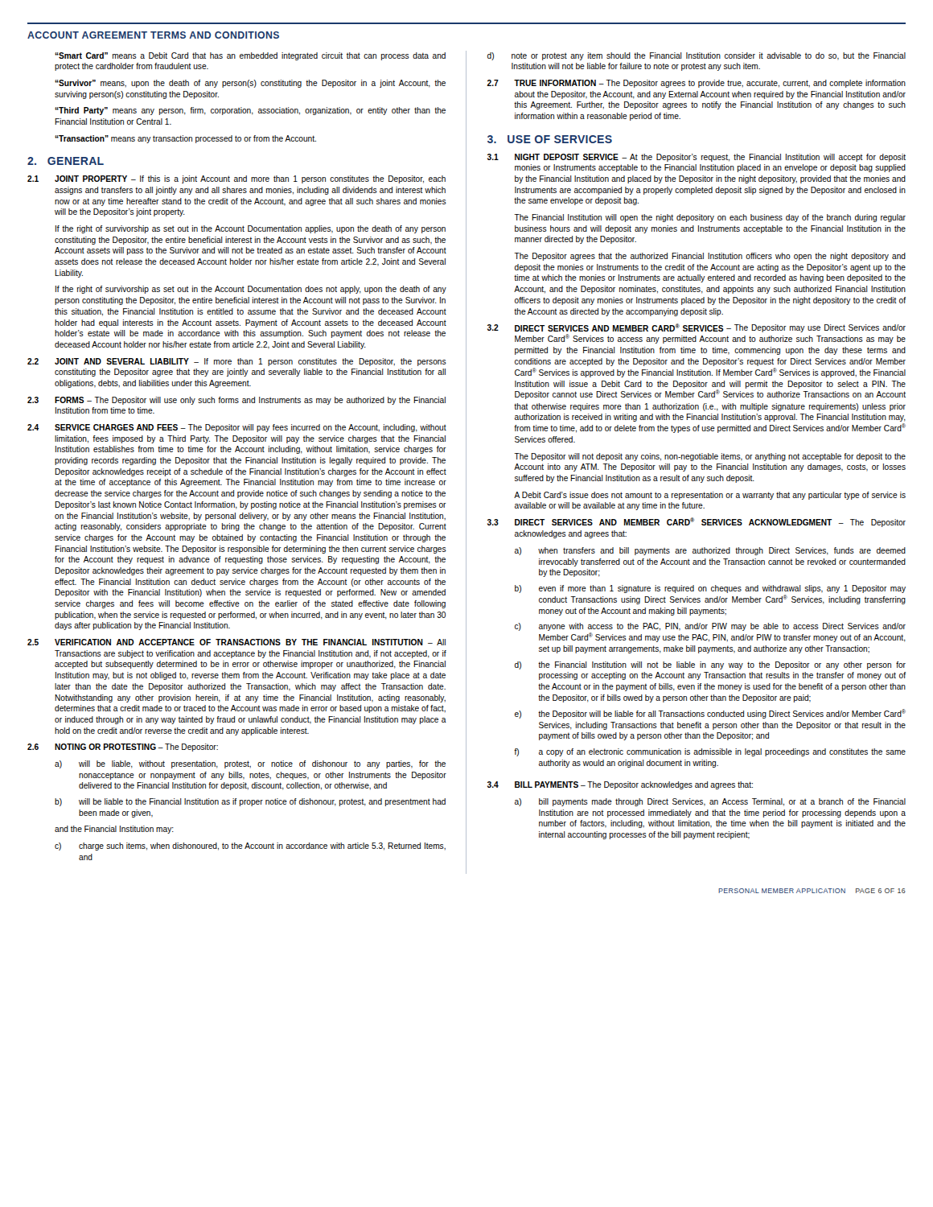Account Agreement Terms and Conditions
“Smart Card” means a Debit Card that has an embedded integrated circuit that can process data and protect the cardholder from fraudulent use.
“Survivor” means, upon the death of any person(s) constituting the Depositor in a joint Account, the surviving person(s) constituting the Depositor.
“Third Party” means any person, firm, corporation, association, organization, or entity other than the Financial Institution or Central 1.
“Transaction” means any transaction processed to or from the Account.
2. GENERAL
2.1
JOINT PROPERTY – If this is a joint Account and more than 1 person constitutes the Depositor, each assigns and transfers to all jointly any and all shares and monies, including all dividends and interest which now or at any time hereafter stand to the credit of the Account, and agree that all such shares and monies will be the Depositor’s joint property.
If the right of survivorship as set out in the Account Documentation applies, upon the death of any person constituting the Depositor, the entire beneficial interest in the Account vests in the Survivor and as such, the Account assets will pass to the Survivor and will not be treated as an estate asset. Such transfer of Account assets does not release the deceased Account holder nor his/her estate from article 2.2, Joint and Several Liability.
If the right of survivorship as set out in the Account Documentation does not apply, upon the death of any person constituting the Depositor, the entire beneficial interest in the Account will not pass to the Survivor. In this situation, the Financial Institution is entitled to assume that the Survivor and the deceased Account holder had equal interests in the Account assets. Payment of Account assets to the deceased Account holder’s estate will be made in accordance with this assumption. Such payment does not release the deceased Account holder nor his/her estate from article 2.2, Joint and Several Liability.
2.2
JOINT AND SEVERAL LIABILITY – If more than 1 person constitutes the Depositor, the persons constituting the Depositor agree that they are jointly and severally liable to the Financial Institution for all obligations, debts, and liabilities under this Agreement.
2.3
FORMS – The Depositor will use only such forms and Instruments as may be authorized by the Financial Institution from time to time.
2.4
SERVICE CHARGES AND FEES – The Depositor will pay fees incurred on the Account, including, without limitation, fees imposed by a Third Party. The Depositor will pay the service charges that the Financial Institution establishes from time to time for the Account including, without limitation, service charges for providing records regarding the Depositor that the Financial Institution is legally required to provide. The Depositor acknowledges receipt of a schedule of the Financial Institution’s charges for the Account in effect at the time of acceptance of this Agreement. The Financial Institution may from time to time increase or decrease the service charges for the Account and provide notice of such changes by sending a notice to the Depositor’s last known Notice Contact Information, by posting notice at the Financial Institution’s premises or on the Financial Institution’s website, by personal delivery, or by any other means the Financial Institution, acting reasonably, considers appropriate to bring the change to the attention of the Depositor. Current service charges for the Account may be obtained by contacting the Financial Institution or through the Financial Institution’s website. The Depositor is responsible for determining the then current service charges for the Account they request in advance of requesting those services. By requesting the Account, the Depositor acknowledges their agreement to pay service charges for the Account requested by them then in effect. The Financial Institution can deduct service charges from the Account (or other accounts of the Depositor with the Financial Institution) when the service is requested or performed. New or amended service charges and fees will become effective on the earlier of the stated effective date following publication, when the service is requested or performed, or when incurred, and in any event, no later than 30 days after publication by the Financial Institution.
2.5
VERIFICATION AND ACCEPTANCE OF TRANSACTIONS BY THE FINANCIAL INSTITUTION – All Transactions are subject to verification and acceptance by the Financial Institution and, if not accepted, or if accepted but subsequently determined to be in error or otherwise improper or unauthorized, the Financial Institution may, but is not obliged to, reverse them from the Account. Verification may take place at a date later than the date the Depositor authorized the Transaction, which may affect the Transaction date. Notwithstanding any other provision herein, if at any time the Financial Institution, acting reasonably, determines that a credit made to or traced to the Account was made in error or based upon a mistake of fact, or induced through or in any way tainted by fraud or unlawful conduct, the Financial Institution may place a hold on the credit and/or reverse the credit and any applicable interest.
2.6
NOTING OR PROTESTING – The Depositor:
a) will be liable, without presentation, protest, or notice of dishonour to any parties, for the nonacceptance or nonpayment of any bills, notes, cheques, or other Instruments the Depositor delivered to the Financial Institution for deposit, discount, collection, or otherwise, and
b) will be liable to the Financial Institution as if proper notice of dishonour, protest, and presentment had been made or given,
and the Financial Institution may:
c) charge such items, when dishonoured, to the Account in accordance with article 5.3, Returned Items, and
d) note or protest any item should the Financial Institution consider it advisable to do so, but the Financial Institution will not be liable for failure to note or protest any such item.
2.7
TRUE INFORMATION – The Depositor agrees to provide true, accurate, current, and complete information about the Depositor, the Account, and any External Account when required by the Financial Institution and/or this Agreement. Further, the Depositor agrees to notify the Financial Institution of any changes to such information within a reasonable period of time.
3. USE OF SERVICES
3.1
NIGHT DEPOSIT SERVICE – At the Depositor’s request, the Financial Institution will accept for deposit monies or Instruments acceptable to the Financial Institution placed in an envelope or deposit bag supplied by the Financial Institution and placed by the Depositor in the night depository, provided that the monies and Instruments are accompanied by a properly completed deposit slip signed by the Depositor and enclosed in the same envelope or deposit bag.
The Financial Institution will open the night depository on each business day of the branch during regular business hours and will deposit any monies and Instruments acceptable to the Financial Institution in the manner directed by the Depositor.
The Depositor agrees that the authorized Financial Institution officers who open the night depository and deposit the monies or Instruments to the credit of the Account are acting as the Depositor’s agent up to the time at which the monies or Instruments are actually entered and recorded as having been deposited to the Account, and the Depositor nominates, constitutes, and appoints any such authorized Financial Institution officers to deposit any monies or Instruments placed by the Depositor in the night depository to the credit of the Account as directed by the accompanying deposit slip.
3.2
DIRECT SERVICES AND MEMBER CARD® SERVICES – The Depositor may use Direct Services and/or Member Card® Services to access any permitted Account and to authorize such Transactions as may be permitted by the Financial Institution from time to time, commencing upon the day these terms and conditions are accepted by the Depositor and the Depositor’s request for Direct Services and/or Member Card® Services is approved by the Financial Institution. If Member Card® Services is approved, the Financial Institution will issue a Debit Card to the Depositor and will permit the Depositor to select a PIN. The Depositor cannot use Direct Services or Member Card® Services to authorize Transactions on an Account that otherwise requires more than 1 authorization (i.e., with multiple signature requirements) unless prior authorization is received in writing and with the Financial Institution’s approval. The Financial Institution may, from time to time, add to or delete from the types of use permitted and Direct Services and/or Member Card® Services offered.
The Depositor will not deposit any coins, non-negotiable items, or anything not acceptable for deposit to the Account into any ATM. The Depositor will pay to the Financial Institution any damages, costs, or losses suffered by the Financial Institution as a result of any such deposit.
A Debit Card’s issue does not amount to a representation or a warranty that any particular type of service is available or will be available at any time in the future.
3.3
DIRECT SERVICES AND MEMBER CARD® SERVICES ACKNOWLEDGMENT – The Depositor acknowledges and agrees that:
a) when transfers and bill payments are authorized through Direct Services, funds are deemed irrevocably transferred out of the Account and the Transaction cannot be revoked or countermanded by the Depositor;
b) even if more than 1 signature is required on cheques and withdrawal slips, any 1 Depositor may conduct Transactions using Direct Services and/or Member Card® Services, including transferring money out of the Account and making bill payments;
c) anyone with access to the PAC, PIN, and/or PIW may be able to access Direct Services and/or Member Card® Services and may use the PAC, PIN, and/or PIW to transfer money out of an Account, set up bill payment arrangements, make bill payments, and authorize any other Transaction;
d) the Financial Institution will not be liable in any way to the Depositor or any other person for processing or accepting on the Account any Transaction that results in the transfer of money out of the Account or in the payment of bills, even if the money is used for the benefit of a person other than the Depositor, or if bills owed by a person other than the Depositor are paid;
e) the Depositor will be liable for all Transactions conducted using Direct Services and/or Member Card® Services, including Transactions that benefit a person other than the Depositor or that result in the payment of bills owed by a person other than the Depositor; and
f) a copy of an electronic communication is admissible in legal proceedings and constitutes the same authority as would an original document in writing.
3.4
BILL PAYMENTS – The Depositor acknowledges and agrees that:
a) bill payments made through Direct Services, an Access Terminal, or at a branch of the Financial Institution are not processed immediately and that the time period for processing depends upon a number of factors, including, without limitation, the time when the bill payment is initiated and the internal accounting processes of the bill payment recipient;
PERSONAL MEMBER APPLICATION PAGE 6 OF 16